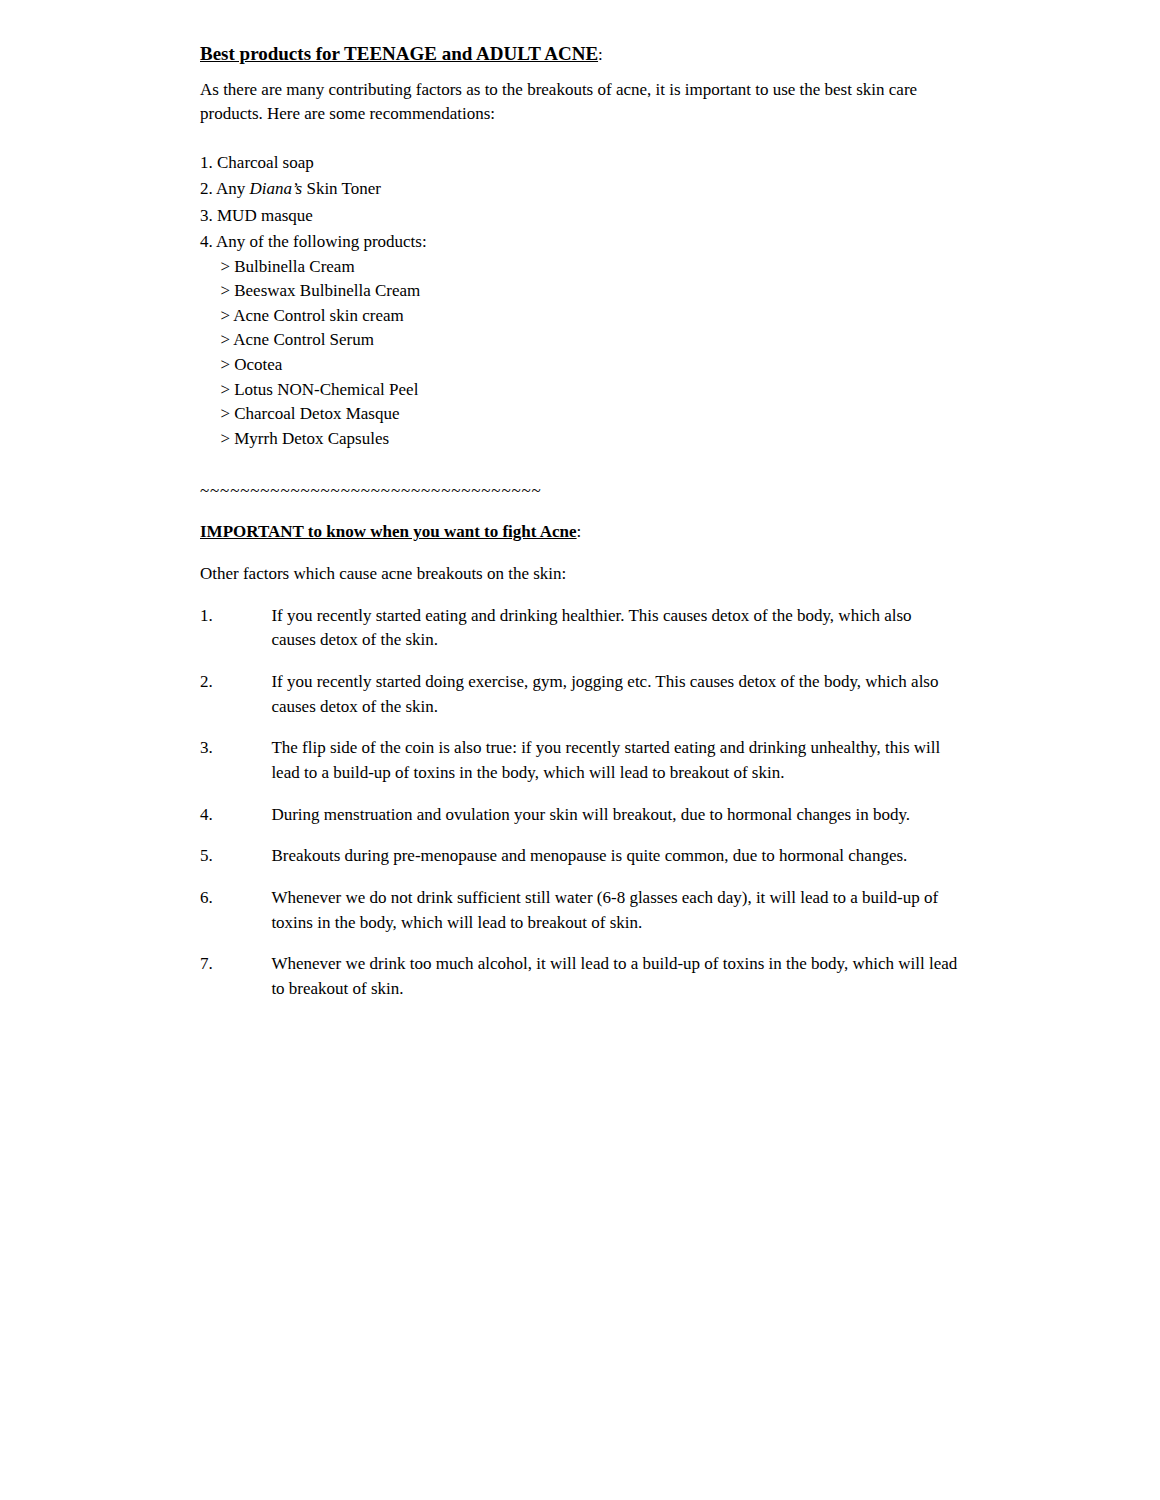Best products for TEENAGE and ADULT ACNE
:
As there are many contributing factors as to the breakouts of acne, it is important to use the best skin care products. Here are some recommendations:
1. Charcoal soap
2. Any Diana’s Skin Toner
3. MUD masque
4. Any of the following products:
Bulbinella Cream
Beeswax Bulbinella Cream
Acne Control skin cream
Acne Control Serum
Ocotea
Lotus NON-Chemical Peel
Charcoal Detox Masque
Myrrh Detox Capsules
~~~~~~~~~~~~~~~~~~~~~~~~~~~~~~~~~~
IMPORTANT to know when you want to fight Acne
:
Other factors which cause acne breakouts on the skin:
If you recently started eating and drinking healthier. This causes detox of the body, which also causes detox of the skin.
If you recently started doing exercise, gym, jogging etc. This causes detox of the body, which also causes detox of the skin.
The flip side of the coin is also true: if you recently started eating and drinking unhealthy, this will lead to a build-up of toxins in the body, which will lead to breakout of skin.
During menstruation and ovulation your skin will breakout, due to hormonal changes in body.
Breakouts during pre-menopause and menopause is quite common, due to hormonal changes.
Whenever we do not drink sufficient still water (6-8 glasses each day), it will lead to a build-up of toxins in the body, which will lead to breakout of skin.
Whenever we drink too much alcohol, it will lead to a build-up of toxins in the body, which will lead to breakout of skin.